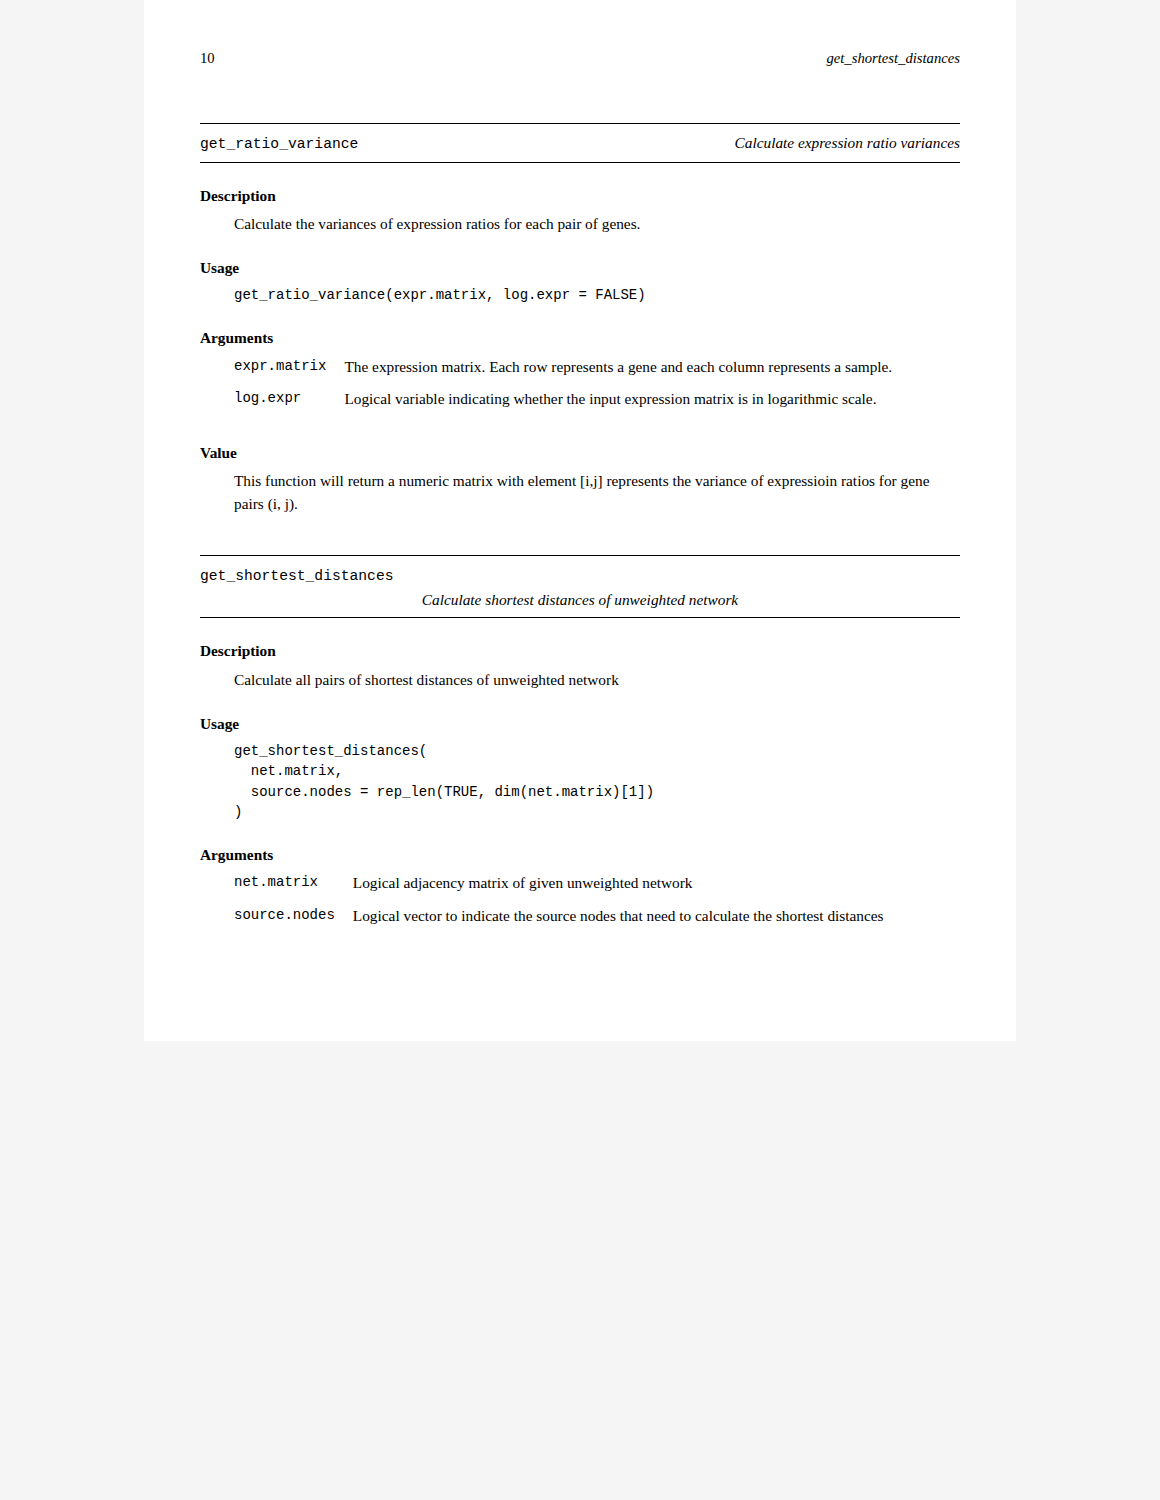10 get_shortest_distances
get_ratio_variance Calculate expression ratio variances
Description
Calculate the variances of expression ratios for each pair of genes.
Usage
get_ratio_variance(expr.matrix, log.expr = FALSE)
Arguments
| expr.matrix | The expression matrix. Each row represents a gene and each column represents a sample. |
| log.expr | Logical variable indicating whether the input expression matrix is in logarithmic scale. |
Value
This function will return a numeric matrix with element [i,j] represents the variance of expressioin ratios for gene pairs (i, j).
get_shortest_distances Calculate shortest distances of unweighted network
Description
Calculate all pairs of shortest distances of unweighted network
Usage
get_shortest_distances(
  net.matrix,
  source.nodes = rep_len(TRUE, dim(net.matrix)[1])
)
Arguments
| net.matrix | Logical adjacency matrix of given unweighted network |
| source.nodes | Logical vector to indicate the source nodes that need to calculate the shortest distances |